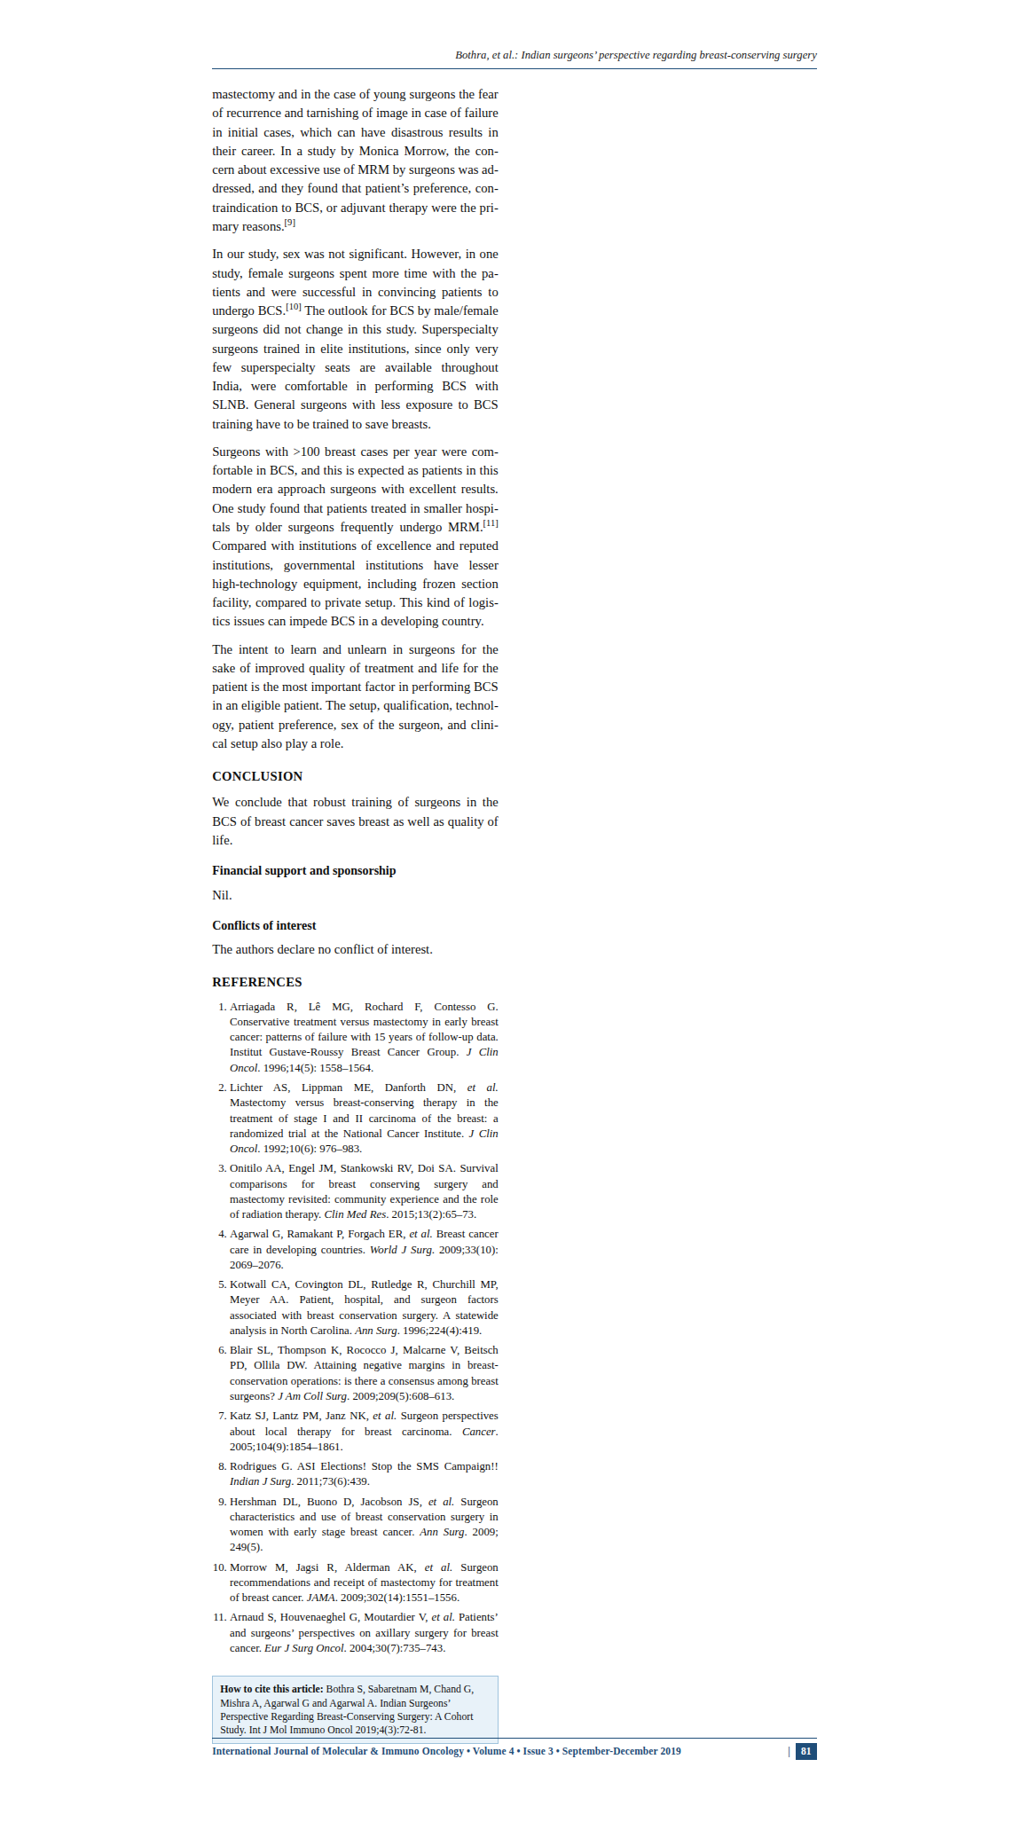Bothra, et al.: Indian surgeons’ perspective regarding breast-conserving surgery
mastectomy and in the case of young surgeons the fear of recurrence and tarnishing of image in case of failure in initial cases, which can have disastrous results in their career. In a study by Monica Morrow, the concern about excessive use of MRM by surgeons was addressed, and they found that patient’s preference, contraindication to BCS, or adjuvant therapy were the primary reasons.[9]
In our study, sex was not significant. However, in one study, female surgeons spent more time with the patients and were successful in convincing patients to undergo BCS.[10] The outlook for BCS by male/female surgeons did not change in this study. Superspecialty surgeons trained in elite institutions, since only very few superspecialty seats are available throughout India, were comfortable in performing BCS with SLNB. General surgeons with less exposure to BCS training have to be trained to save breasts.
Surgeons with >100 breast cases per year were comfortable in BCS, and this is expected as patients in this modern era approach surgeons with excellent results. One study found that patients treated in smaller hospitals by older surgeons frequently undergo MRM.[11] Compared with institutions of excellence and reputed institutions, governmental institutions have lesser high-technology equipment, including frozen section facility, compared to private setup. This kind of logistics issues can impede BCS in a developing country.
The intent to learn and unlearn in surgeons for the sake of improved quality of treatment and life for the patient is the most important factor in performing BCS in an eligible patient. The setup, qualification, technology, patient preference, sex of the surgeon, and clinical setup also play a role.
Conclusion
We conclude that robust training of surgeons in the BCS of breast cancer saves breast as well as quality of life.
Financial support and sponsorship
Nil.
Conflicts of interest
The authors declare no conflict of interest.
References
Arriagada R, Lê MG, Rochard F, Contesso G. Conservative treatment versus mastectomy in early breast cancer: patterns of failure with 15 years of follow-up data. Institut Gustave-Roussy Breast Cancer Group. J Clin Oncol. 1996;14(5): 1558–1564.
Lichter AS, Lippman ME, Danforth DN, et al. Mastectomy versus breast-conserving therapy in the treatment of stage I and II carcinoma of the breast: a randomized trial at the National Cancer Institute. J Clin Oncol. 1992;10(6): 976–983.
Onitilo AA, Engel JM, Stankowski RV, Doi SA. Survival comparisons for breast conserving surgery and mastectomy revisited: community experience and the role of radiation therapy. Clin Med Res. 2015;13(2):65–73.
Agarwal G, Ramakant P, Forgach ER, et al. Breast cancer care in developing countries. World J Surg. 2009;33(10): 2069–2076.
Kotwall CA, Covington DL, Rutledge R, Churchill MP, Meyer AA. Patient, hospital, and surgeon factors associated with breast conservation surgery. A statewide analysis in North Carolina. Ann Surg. 1996;224(4):419.
Blair SL, Thompson K, Rococco J, Malcarne V, Beitsch PD, Ollila DW. Attaining negative margins in breast-conservation operations: is there a consensus among breast surgeons? J Am Coll Surg. 2009;209(5):608–613.
Katz SJ, Lantz PM, Janz NK, et al. Surgeon perspectives about local therapy for breast carcinoma. Cancer. 2005;104(9):1854–1861.
Rodrigues G. ASI Elections! Stop the SMS Campaign!! Indian J Surg. 2011;73(6):439.
Hershman DL, Buono D, Jacobson JS, et al. Surgeon characteristics and use of breast conservation surgery in women with early stage breast cancer. Ann Surg. 2009; 249(5).
Morrow M, Jagsi R, Alderman AK, et al. Surgeon recommendations and receipt of mastectomy for treatment of breast cancer. JAMA. 2009;302(14):1551–1556.
Arnaud S, Houvenaeghel G, Moutardier V, et al. Patients’ and surgeons’ perspectives on axillary surgery for breast cancer. Eur J Surg Oncol. 2004;30(7):735–743.
How to cite this article: Bothra S, Sabaretnam M, Chand G, Mishra A, Agarwal G and Agarwal A. Indian Surgeons’ Perspective Regarding Breast-Conserving Surgery: A Cohort Study. Int J Mol Immuno Oncol 2019;4(3):72-81.
International Journal of Molecular & Immuno Oncology • Volume 4 • Issue 3 • September-December 2019
|81